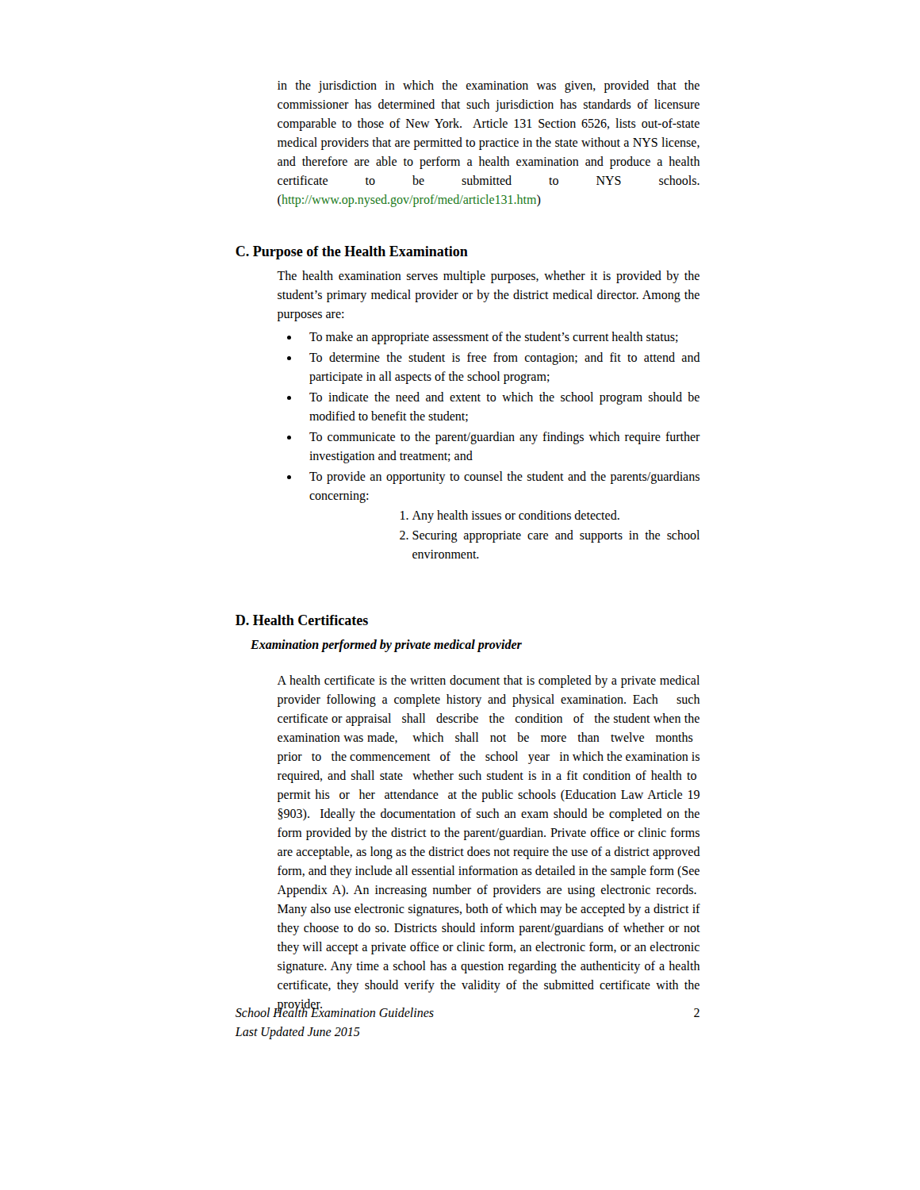in the jurisdiction in which the examination was given, provided that the commissioner has determined that such jurisdiction has standards of licensure comparable to those of New York. Article 131 Section 6526, lists out-of-state medical providers that are permitted to practice in the state without a NYS license, and therefore are able to perform a health examination and produce a health certificate to be submitted to NYS schools. (http://www.op.nysed.gov/prof/med/article131.htm)
C. Purpose of the Health Examination
The health examination serves multiple purposes, whether it is provided by the student’s primary medical provider or by the district medical director. Among the purposes are:
To make an appropriate assessment of the student’s current health status;
To determine the student is free from contagion; and fit to attend and participate in all aspects of the school program;
To indicate the need and extent to which the school program should be modified to benefit the student;
To communicate to the parent/guardian any findings which require further investigation and treatment; and
To provide an opportunity to counsel the student and the parents/guardians concerning:
Any health issues or conditions detected.
Securing appropriate care and supports in the school environment.
D. Health Certificates
Examination performed by private medical provider
A health certificate is the written document that is completed by a private medical provider following a complete history and physical examination. Each such certificate or appraisal shall describe the condition of the student when the examination was made, which shall not be more than twelve months prior to the commencement of the school year in which the examination is required, and shall state whether such student is in a fit condition of health to permit his or her attendance at the public schools (Education Law Article 19 §903). Ideally the documentation of such an exam should be completed on the form provided by the district to the parent/guardian. Private office or clinic forms are acceptable, as long as the district does not require the use of a district approved form, and they include all essential information as detailed in the sample form (See Appendix A). An increasing number of providers are using electronic records. Many also use electronic signatures, both of which may be accepted by a district if they choose to do so. Districts should inform parent/guardians of whether or not they will accept a private office or clinic form, an electronic form, or an electronic signature. Any time a school has a question regarding the authenticity of a health certificate, they should verify the validity of the submitted certificate with the provider.
School Health Examination Guidelines
Last Updated June 2015
2